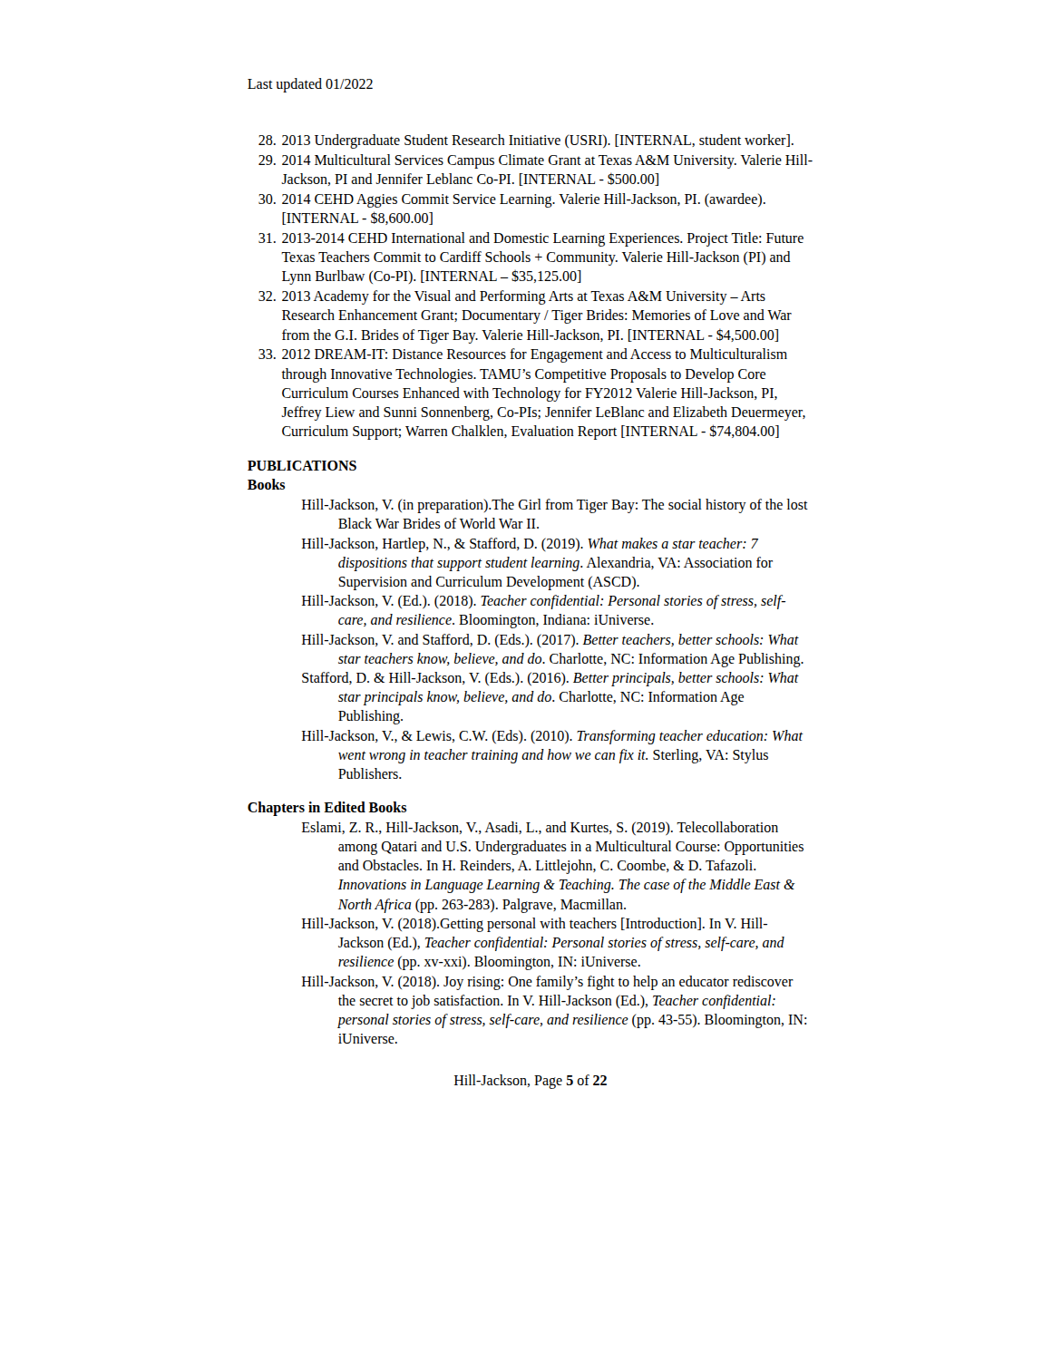Last updated 01/2022
28. 2013 Undergraduate Student Research Initiative (USRI). [INTERNAL, student worker].
29. 2014 Multicultural Services Campus Climate Grant at Texas A&M University. Valerie Hill-Jackson, PI and Jennifer Leblanc Co-PI. [INTERNAL - $500.00]
30. 2014 CEHD Aggies Commit Service Learning. Valerie Hill-Jackson, PI. (awardee). [INTERNAL - $8,600.00]
31. 2013-2014 CEHD International and Domestic Learning Experiences. Project Title: Future Texas Teachers Commit to Cardiff Schools + Community. Valerie Hill-Jackson (PI) and Lynn Burlbaw (Co-PI). [INTERNAL – $35,125.00]
32. 2013 Academy for the Visual and Performing Arts at Texas A&M University – Arts Research Enhancement Grant; Documentary / Tiger Brides: Memories of Love and War from the G.I. Brides of Tiger Bay. Valerie Hill-Jackson, PI. [INTERNAL - $4,500.00]
33. 2012 DREAM-IT: Distance Resources for Engagement and Access to Multiculturalism through Innovative Technologies. TAMU’s Competitive Proposals to Develop Core Curriculum Courses Enhanced with Technology for FY2012 Valerie Hill-Jackson, PI, Jeffrey Liew and Sunni Sonnenberg, Co-PIs; Jennifer LeBlanc and Elizabeth Deuermeyer, Curriculum Support; Warren Chalklen, Evaluation Report [INTERNAL - $74,804.00]
PUBLICATIONS
Books
Hill-Jackson, V. (in preparation).The Girl from Tiger Bay: The social history of the lost Black War Brides of World War II.
Hill-Jackson, Hartlep, N., & Stafford, D. (2019). What makes a star teacher: 7 dispositions that support student learning. Alexandria, VA: Association for Supervision and Curriculum Development (ASCD).
Hill-Jackson, V. (Ed.). (2018). Teacher confidential: Personal stories of stress, self-care, and resilience. Bloomington, Indiana: iUniverse.
Hill-Jackson, V. and Stafford, D. (Eds.). (2017). Better teachers, better schools: What star teachers know, believe, and do. Charlotte, NC: Information Age Publishing.
Stafford, D. & Hill-Jackson, V. (Eds.). (2016). Better principals, better schools: What star principals know, believe, and do. Charlotte, NC: Information Age Publishing.
Hill-Jackson, V., & Lewis, C.W. (Eds). (2010). Transforming teacher education: What went wrong in teacher training and how we can fix it. Sterling, VA: Stylus Publishers.
Chapters in Edited Books
Eslami, Z. R., Hill-Jackson, V., Asadi, L., and Kurtes, S. (2019). Telecollaboration among Qatari and U.S. Undergraduates in a Multicultural Course: Opportunities and Obstacles. In H. Reinders, A. Littlejohn, C. Coombe, & D. Tafazoli. Innovations in Language Learning & Teaching. The case of the Middle East & North Africa (pp. 263-283). Palgrave, Macmillan.
Hill-Jackson, V. (2018).Getting personal with teachers [Introduction]. In V. Hill-Jackson (Ed.), Teacher confidential: Personal stories of stress, self-care, and resilience (pp. xv-xxi). Bloomington, IN: iUniverse.
Hill-Jackson, V. (2018). Joy rising: One family’s fight to help an educator rediscover the secret to job satisfaction. In V. Hill-Jackson (Ed.), Teacher confidential: personal stories of stress, self-care, and resilience (pp. 43-55). Bloomington, IN: iUniverse.
Hill-Jackson, Page 5 of 22